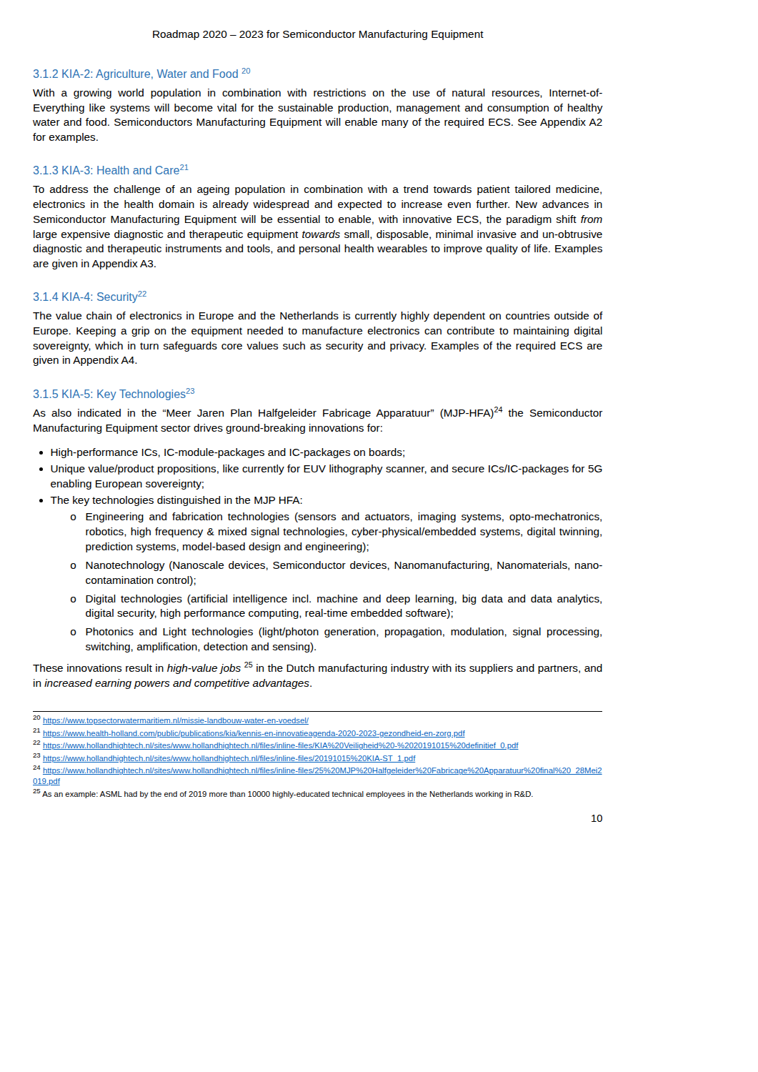Roadmap 2020 – 2023 for Semiconductor Manufacturing Equipment
3.1.2 KIA-2: Agriculture, Water and Food 20
With a growing world population in combination with restrictions on the use of natural resources, Internet-of-Everything like systems will become vital for the sustainable production, management and consumption of healthy water and food. Semiconductors Manufacturing Equipment will enable many of the required ECS. See Appendix A2 for examples.
3.1.3 KIA-3: Health and Care21
To address the challenge of an ageing population in combination with a trend towards patient tailored medicine, electronics in the health domain is already widespread and expected to increase even further. New advances in Semiconductor Manufacturing Equipment will be essential to enable, with innovative ECS, the paradigm shift from large expensive diagnostic and therapeutic equipment towards small, disposable, minimal invasive and un-obtrusive diagnostic and therapeutic instruments and tools, and personal health wearables to improve quality of life. Examples are given in Appendix A3.
3.1.4 KIA-4: Security22
The value chain of electronics in Europe and the Netherlands is currently highly dependent on countries outside of Europe. Keeping a grip on the equipment needed to manufacture electronics can contribute to maintaining digital sovereignty, which in turn safeguards core values such as security and privacy. Examples of the required ECS are given in Appendix A4.
3.1.5 KIA-5: Key Technologies23
As also indicated in the “Meer Jaren Plan Halfgeleider Fabricage Apparatuur” (MJP-HFA)24 the Semiconductor Manufacturing Equipment sector drives ground-breaking innovations for:
High-performance ICs, IC-module-packages and IC-packages on boards;
Unique value/product propositions, like currently for EUV lithography scanner, and secure ICs/IC-packages for 5G enabling European sovereignty;
The key technologies distinguished in the MJP HFA:
Engineering and fabrication technologies (sensors and actuators, imaging systems, opto-mechatronics, robotics, high frequency & mixed signal technologies, cyber-physical/embedded systems, digital twinning, prediction systems, model-based design and engineering);
Nanotechnology (Nanoscale devices, Semiconductor devices, Nanomanufacturing, Nanomaterials, nano-contamination control);
Digital technologies (artificial intelligence incl. machine and deep learning, big data and data analytics, digital security, high performance computing, real-time embedded software);
Photonics and Light technologies (light/photon generation, propagation, modulation, signal processing, switching, amplification, detection and sensing).
These innovations result in high-value jobs 25 in the Dutch manufacturing industry with its suppliers and partners, and in increased earning powers and competitive advantages.
20 https://www.topsectorwatermaritiem.nl/missie-landbouw-water-en-voedsel/
21 https://www.health-holland.com/public/publications/kia/kennis-en-innovatieagenda-2020-2023-gezondheid-en-zorg.pdf
22 https://www.hollandhightech.nl/sites/www.hollandhightech.nl/files/inline-files/KIA%20Veiligheid%20-%2020191015%20definitief_0.pdf
23 https://www.hollandhightech.nl/sites/www.hollandhightech.nl/files/inline-files/20191015%20KIA-ST_1.pdf
24 https://www.hollandhightech.nl/sites/www.hollandhightech.nl/files/inline-files/25%20MJP%20Halfgeleider%20Fabricage%20Apparatuur%20final%20_28Mei2019.pdf
25 As an example: ASML had by the end of 2019 more than 10000 highly-educated technical employees in the Netherlands working in R&D.
10